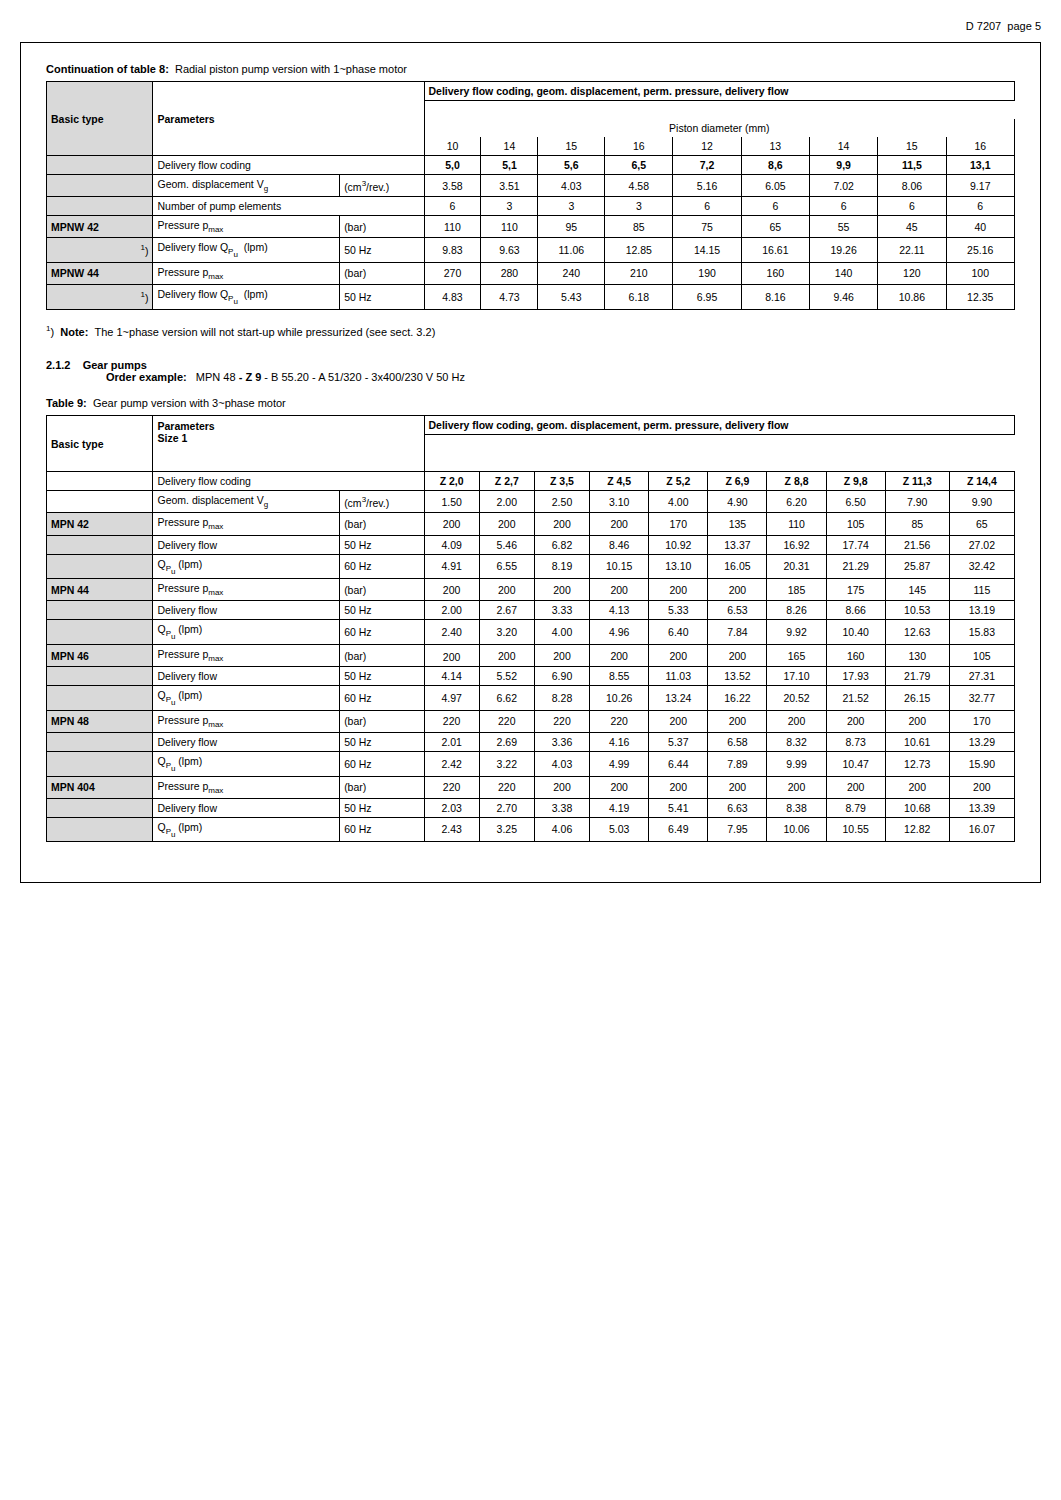D 7207 page 5
Continuation of table 8: Radial piston pump version with 1~phase motor
| Basic type | Parameters | Delivery flow coding, geom. displacement, perm. pressure, delivery flow |
| --- | --- | --- |
| Piston diameter (mm) |
| 10 | 14 | 15 | 16 | 12 | 13 | 14 | 15 | 16 |
| | Delivery flow coding | 5,0 | 5,1 | 5,6 | 6,5 | 7,2 | 8,6 | 9,9 | 11,5 | 13,1 |
| | Geom. displacement V g | (cm 3 /rev.) | 3.58 | 3.51 | 4.03 | 4.58 | 5.16 | 6.05 | 7.02 | 8.06 | 9.17 |
| | Number of pump elements | 6 | 3 | 3 | 3 | 6 | 6 | 6 | 6 | 6 |
| MPNW 42 | Pressure p max | (bar) | 110 | 110 | 95 | 85 | 75 | 65 | 55 | 45 | 40 |
| 1 ) | Delivery flow Q P u (lpm) | 50 Hz | 9.83 | 9.63 | 11.06 | 12.85 | 14.15 | 16.61 | 19.26 | 22.11 | 25.16 |
| MPNW 44 | Pressure p max | (bar) | 270 | 280 | 240 | 210 | 190 | 160 | 140 | 120 | 100 |
| 1 ) | Delivery flow Q P u (lpm) | 50 Hz | 4.83 | 4.73 | 5.43 | 6.18 | 6.95 | 8.16 | 9.46 | 10.86 | 12.35 |
1) Note: The 1~phase version will not start-up while pressurized (see sect. 3.2)
2.1.2 Gear pumps
Order example: MPN 48 - Z 9 - B 55.20 - A 51/320 - 3x400/230 V 50 Hz
Table 9: Gear pump version with 3~phase motor
| Basic type | Parameters Size 1 | Delivery flow coding, geom. displacement, perm. pressure, delivery flow |
| --- | --- | --- |
| | Delivery flow coding | Z 2,0 | Z 2,7 | Z 3,5 | Z 4,5 | Z 5,2 | Z 6,9 | Z 8,8 | Z 9,8 | Z 11,3 | Z 14,4 |
| | Geom. displacement V g | (cm 3 /rev.) | 1.50 | 2.00 | 2.50 | 3.10 | 4.00 | 4.90 | 6.20 | 6.50 | 7.90 | 9.90 |
| MPN 42 | Pressure p max | (bar) | 200 | 200 | 200 | 200 | 170 | 135 | 110 | 105 | 85 | 65 |
| | Delivery flow | 50 Hz | 4.09 | 5.46 | 6.82 | 8.46 | 10.92 | 13.37 | 16.92 | 17.74 | 21.56 | 27.02 |
| | Q P u (lpm) | 60 Hz | 4.91 | 6.55 | 8.19 | 10.15 | 13.10 | 16.05 | 20.31 | 21.29 | 25.87 | 32.42 |
| MPN 44 | Pressure p max | (bar) | 200 | 200 | 200 | 200 | 200 | 200 | 185 | 175 | 145 | 115 |
| | Delivery flow | 50 Hz | 2.00 | 2.67 | 3.33 | 4.13 | 5.33 | 6.53 | 8.26 | 8.66 | 10.53 | 13.19 |
| | Q P u (lpm) | 60 Hz | 2.40 | 3.20 | 4.00 | 4.96 | 6.40 | 7.84 | 9.92 | 10.40 | 12.63 | 15.83 |
| MPN 46 | Pressure p max | (bar) | 200 | 200 | 200 | 200 | 200 | 200 | 165 | 160 | 130 | 105 |
| | Delivery flow | 50 Hz | 4.14 | 5.52 | 6.90 | 8.55 | 11.03 | 13.52 | 17.10 | 17.93 | 21.79 | 27.31 |
| | Q P u (lpm) | 60 Hz | 4.97 | 6.62 | 8.28 | 10.26 | 13.24 | 16.22 | 20.52 | 21.52 | 26.15 | 32.77 |
| MPN 48 | Pressure p max | (bar) | 220 | 220 | 220 | 220 | 200 | 200 | 200 | 200 | 200 | 170 |
| | Delivery flow | 50 Hz | 2.01 | 2.69 | 3.36 | 4.16 | 5.37 | 6.58 | 8.32 | 8.73 | 10.61 | 13.29 |
| | Q P u (lpm) | 60 Hz | 2.42 | 3.22 | 4.03 | 4.99 | 6.44 | 7.89 | 9.99 | 10.47 | 12.73 | 15.90 |
| MPN 404 | Pressure p max | (bar) | 220 | 220 | 200 | 200 | 200 | 200 | 200 | 200 | 200 | 200 |
| | Delivery flow | 50 Hz | 2.03 | 2.70 | 3.38 | 4.19 | 5.41 | 6.63 | 8.38 | 8.79 | 10.68 | 13.39 |
| | Q P u (lpm) | 60 Hz | 2.43 | 3.25 | 4.06 | 5.03 | 6.49 | 7.95 | 10.06 | 10.55 | 12.82 | 16.07 |